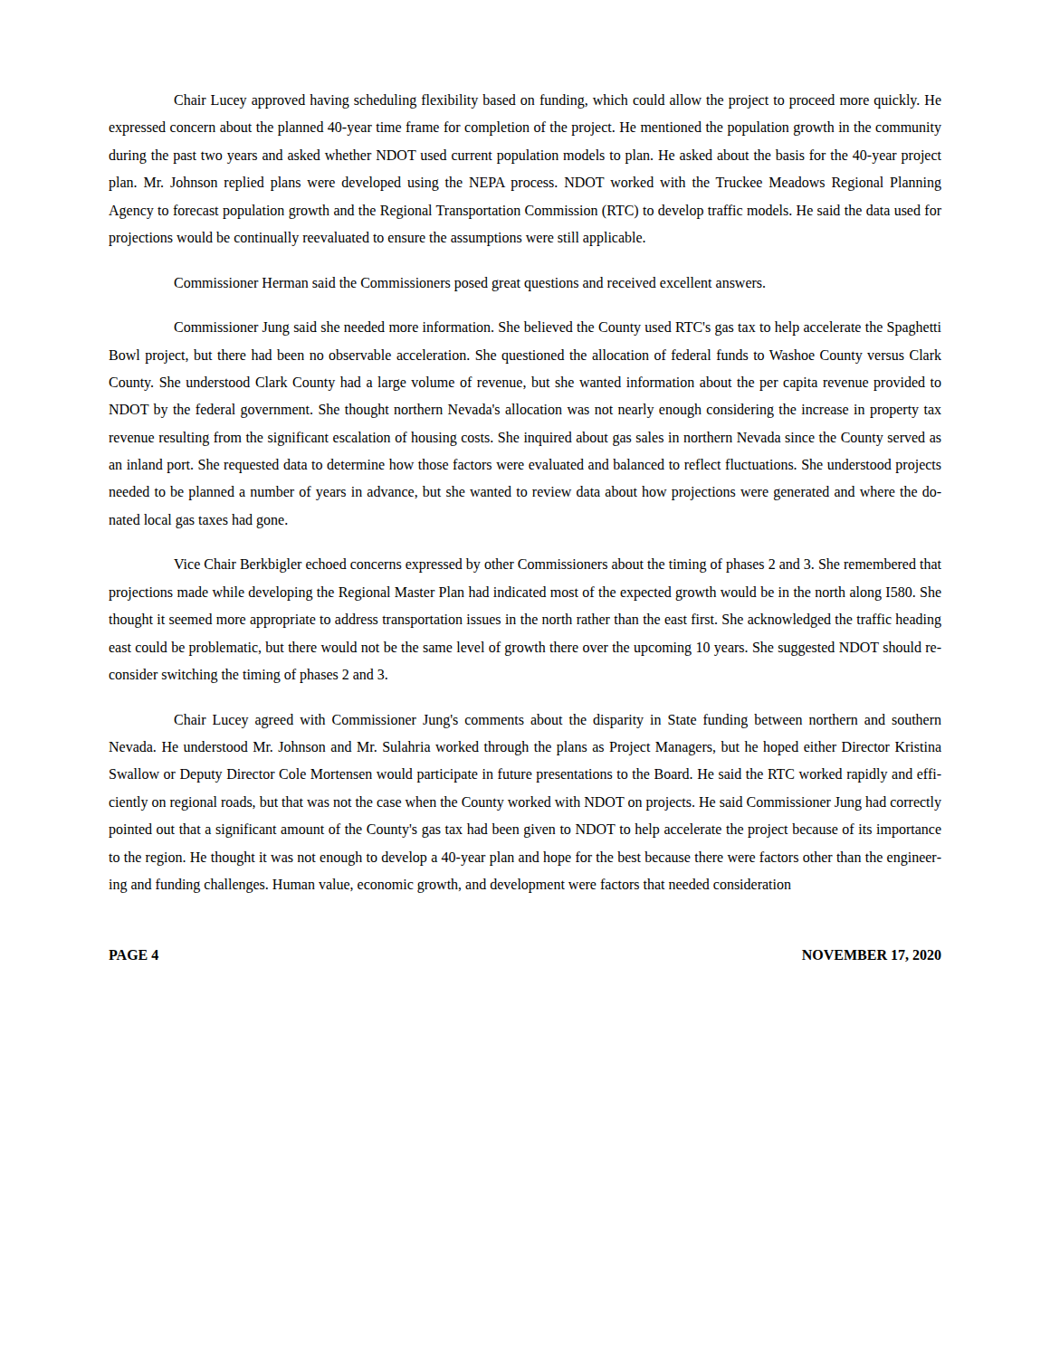Chair Lucey approved having scheduling flexibility based on funding, which could allow the project to proceed more quickly. He expressed concern about the planned 40-year time frame for completion of the project. He mentioned the population growth in the community during the past two years and asked whether NDOT used current population models to plan. He asked about the basis for the 40-year project plan. Mr. Johnson replied plans were developed using the NEPA process. NDOT worked with the Truckee Meadows Regional Planning Agency to forecast population growth and the Regional Transportation Commission (RTC) to develop traffic models. He said the data used for projections would be continually reevaluated to ensure the assumptions were still applicable.
Commissioner Herman said the Commissioners posed great questions and received excellent answers.
Commissioner Jung said she needed more information. She believed the County used RTC's gas tax to help accelerate the Spaghetti Bowl project, but there had been no observable acceleration. She questioned the allocation of federal funds to Washoe County versus Clark County. She understood Clark County had a large volume of revenue, but she wanted information about the per capita revenue provided to NDOT by the federal government. She thought northern Nevada's allocation was not nearly enough considering the increase in property tax revenue resulting from the significant escalation of housing costs. She inquired about gas sales in northern Nevada since the County served as an inland port. She requested data to determine how those factors were evaluated and balanced to reflect fluctuations. She understood projects needed to be planned a number of years in advance, but she wanted to review data about how projections were generated and where the donated local gas taxes had gone.
Vice Chair Berkbigler echoed concerns expressed by other Commissioners about the timing of phases 2 and 3. She remembered that projections made while developing the Regional Master Plan had indicated most of the expected growth would be in the north along I580. She thought it seemed more appropriate to address transportation issues in the north rather than the east first. She acknowledged the traffic heading east could be problematic, but there would not be the same level of growth there over the upcoming 10 years. She suggested NDOT should reconsider switching the timing of phases 2 and 3.
Chair Lucey agreed with Commissioner Jung's comments about the disparity in State funding between northern and southern Nevada. He understood Mr. Johnson and Mr. Sulahria worked through the plans as Project Managers, but he hoped either Director Kristina Swallow or Deputy Director Cole Mortensen would participate in future presentations to the Board. He said the RTC worked rapidly and efficiently on regional roads, but that was not the case when the County worked with NDOT on projects. He said Commissioner Jung had correctly pointed out that a significant amount of the County's gas tax had been given to NDOT to help accelerate the project because of its importance to the region. He thought it was not enough to develop a 40-year plan and hope for the best because there were factors other than the engineering and funding challenges. Human value, economic growth, and development were factors that needed consideration
PAGE 4 NOVEMBER 17, 2020